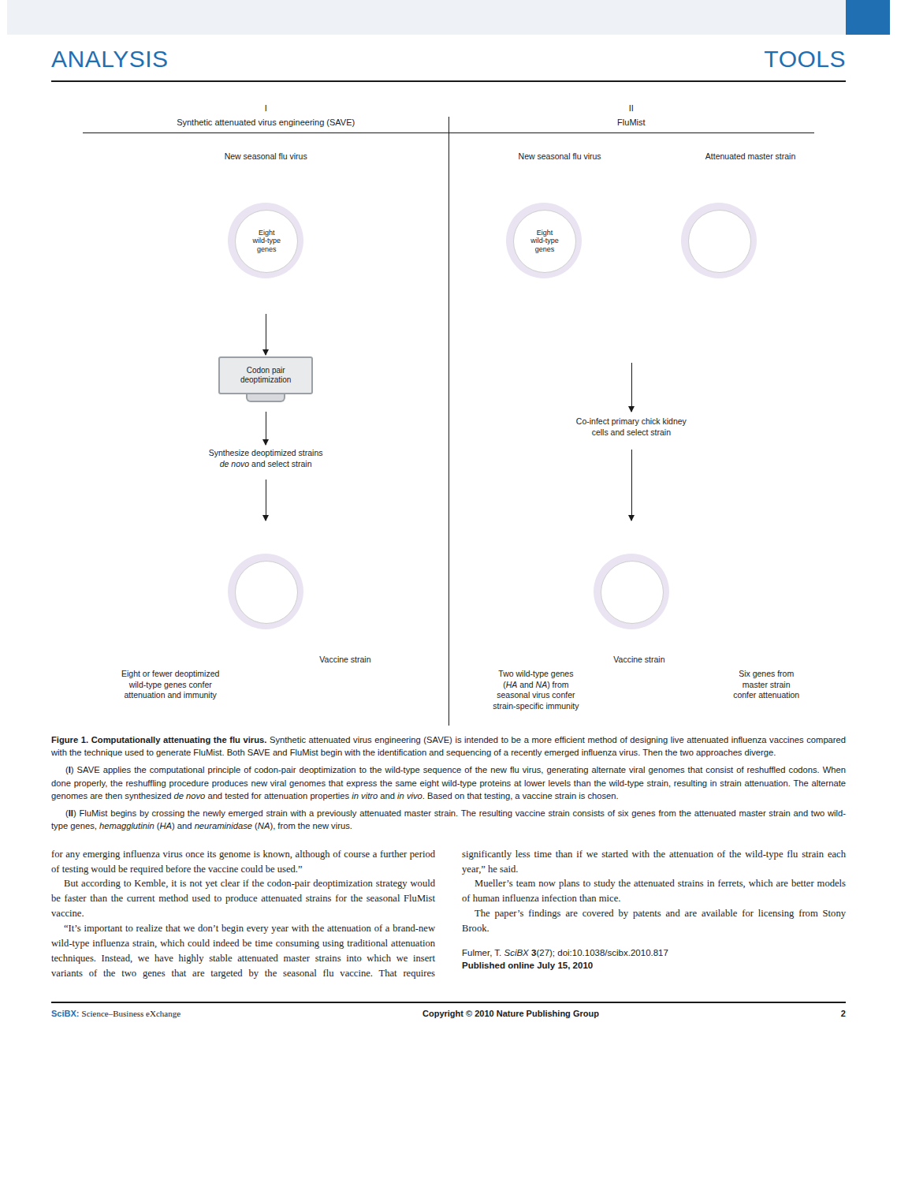ANALYSIS
TOOLS
I
II
Synthetic attenuated virus engineering (SAVE)
FluMist
New seasonal flu virus
Eight
wild-type
genes
Codon pair
deoptimization
Synthesize deoptimized strains
de novo and select strain
Vaccine strain
Eight or fewer deoptimized
wild-type genes confer
attenuation and immunity
New seasonal flu virus
Attenuated master strain
Eight
wild-type
genes
Co-infect primary chick kidney
cells and select strain
Vaccine strain
Two wild-type genes
(HA and NA) from
seasonal virus confer
strain-specific immunity
Six genes from
master strain
confer attenuation
Figure 1. Computationally attenuating the flu virus. Synthetic attenuated virus engineering (SAVE) is intended to be a more efficient method of designing live attenuated influenza vaccines compared with the technique used to generate FluMist. Both SAVE and FluMist begin with the identification and sequencing of a recently emerged influenza virus. Then the two approaches diverge.
(I) SAVE applies the computational principle of codon-pair deoptimization to the wild-type sequence of the new flu virus, generating alternate viral genomes that consist of reshuffled codons. When done properly, the reshuffling procedure produces new viral genomes that express the same eight wild-type proteins at lower levels than the wild-type strain, resulting in strain attenuation. The alternate genomes are then synthesized de novo and tested for attenuation properties in vitro and in vivo. Based on that testing, a vaccine strain is chosen.
(II) FluMist begins by crossing the newly emerged strain with a previously attenuated master strain. The resulting vaccine strain consists of six genes from the attenuated master strain and two wild-type genes, hemagglutinin (HA) and neuraminidase (NA), from the new virus.
for any emerging influenza virus once its genome is known, although of course a further period of testing would be required before the vaccine could be used.”
But according to Kemble, it is not yet clear if the codon-pair deoptimization strategy would be faster than the current method used to produce attenuated strains for the seasonal FluMist vaccine.
“It’s important to realize that we don’t begin every year with the attenuation of a brand-new wild-type influenza strain, which could indeed be time consuming using traditional attenuation techniques. Instead, we have highly stable attenuated master strains into which we insert variants of the two genes that are targeted by the seasonal flu vaccine. That requires significantly less time than if we started with the attenuation of the wild-type flu strain each year,” he said.
Mueller’s team now plans to study the attenuated strains in ferrets, which are better models of human influenza infection than mice.
The paper’s findings are covered by patents and are available for licensing from Stony Brook.
Fulmer, T. SciBX 3(27); doi:10.1038/scibx.2010.817
Published online July 15, 2010
SciBX: Science–Business eXchange
Copyright © 2010 Nature Publishing Group
2